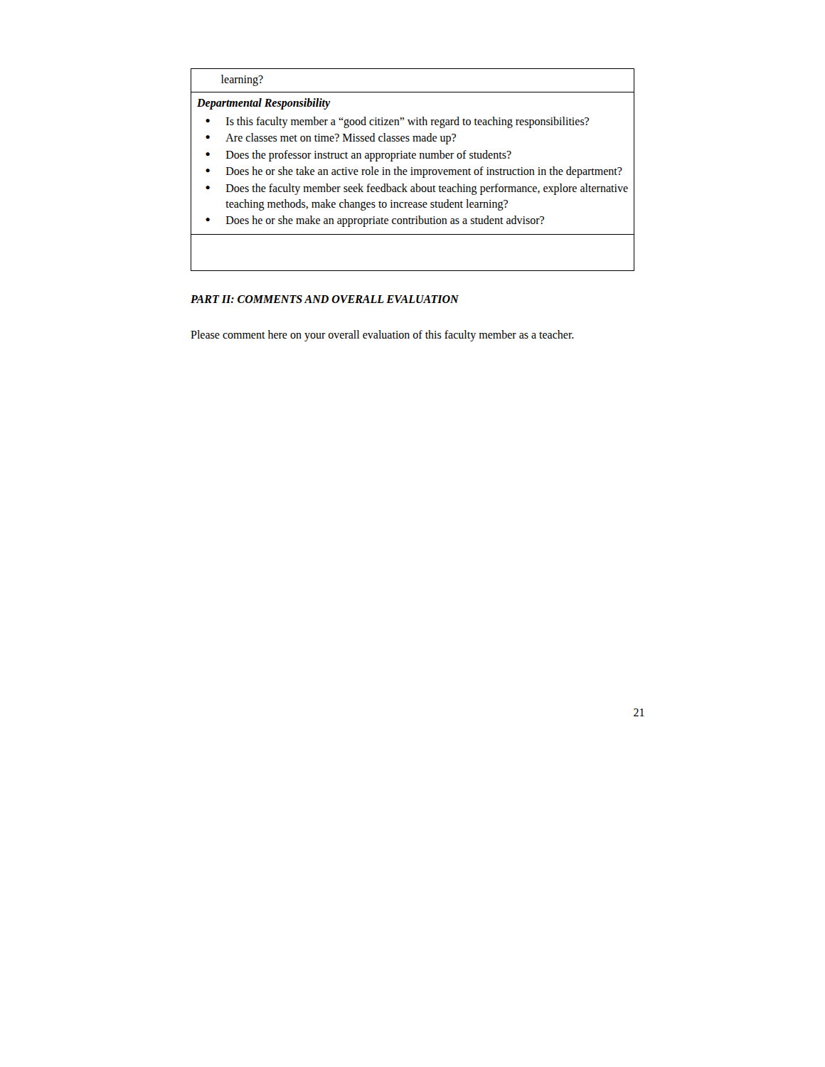| learning? |
| Departmental Responsibility Is this faculty member a “good citizen” with regard to teaching responsibilities? Are classes met on time? Missed classes made up? Does the professor instruct an appropriate number of students? Does he or she take an active role in the improvement of instruction in the department? Does the faculty member seek feedback about teaching performance, explore alternative teaching methods, make changes to increase student learning? Does he or she make an appropriate contribution as a student advisor? |
PART II: COMMENTS AND OVERALL EVALUATION
Please comment here on your overall evaluation of this faculty member as a teacher.
21